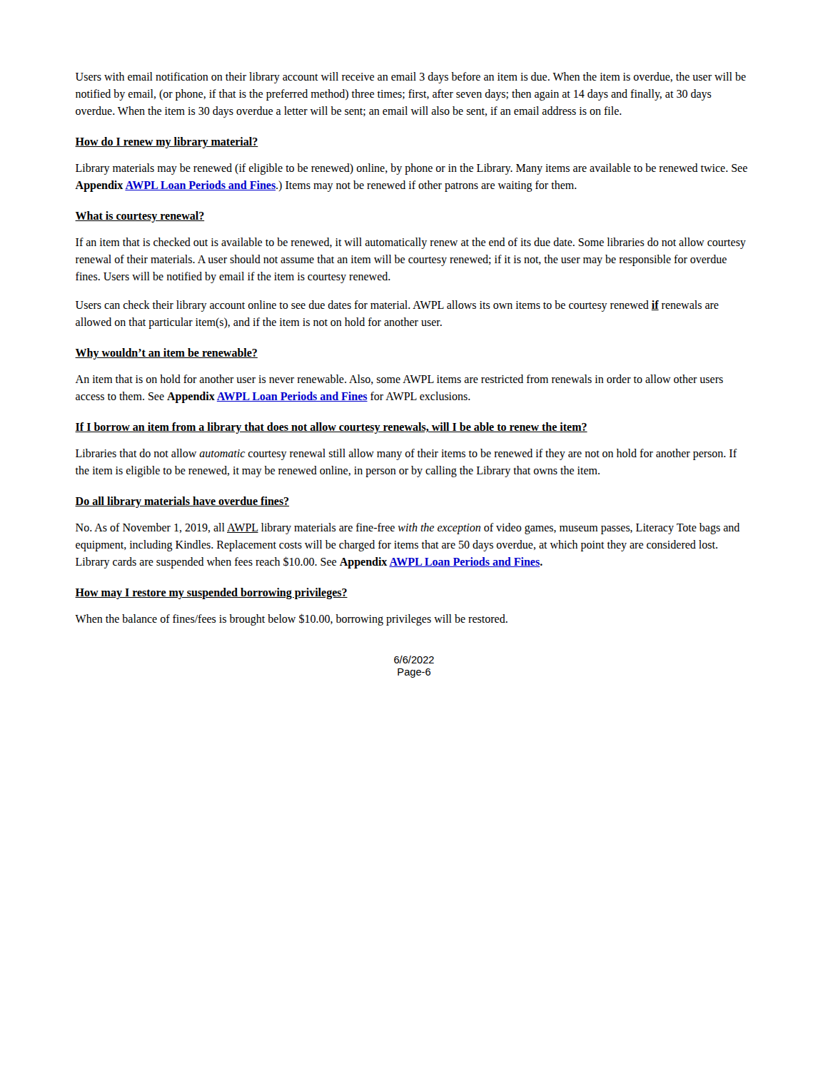Users with email notification on their library account will receive an email 3 days before an item is due. When the item is overdue, the user will be notified by email, (or phone, if that is the preferred method) three times; first, after seven days; then again at 14 days and finally, at 30 days overdue. When the item is 30 days overdue a letter will be sent; an email will also be sent, if an email address is on file.
How do I renew my library material?
Library materials may be renewed (if eligible to be renewed) online, by phone or in the Library. Many items are available to be renewed twice. See Appendix AWPL Loan Periods and Fines.) Items may not be renewed if other patrons are waiting for them.
What is courtesy renewal?
If an item that is checked out is available to be renewed, it will automatically renew at the end of its due date. Some libraries do not allow courtesy renewal of their materials. A user should not assume that an item will be courtesy renewed; if it is not, the user may be responsible for overdue fines. Users will be notified by email if the item is courtesy renewed.
Users can check their library account online to see due dates for material. AWPL allows its own items to be courtesy renewed if renewals are allowed on that particular item(s), and if the item is not on hold for another user.
Why wouldn’t an item be renewable?
An item that is on hold for another user is never renewable. Also, some AWPL items are restricted from renewals in order to allow other users access to them. See Appendix AWPL Loan Periods and Fines for AWPL exclusions.
If I borrow an item from a library that does not allow courtesy renewals, will I be able to renew the item?
Libraries that do not allow automatic courtesy renewal still allow many of their items to be renewed if they are not on hold for another person. If the item is eligible to be renewed, it may be renewed online, in person or by calling the Library that owns the item.
Do all library materials have overdue fines?
No. As of November 1, 2019, all AWPL library materials are fine-free with the exception of video games, museum passes, Literacy Tote bags and equipment, including Kindles. Replacement costs will be charged for items that are 50 days overdue, at which point they are considered lost. Library cards are suspended when fees reach $10.00. See Appendix AWPL Loan Periods and Fines.
How may I restore my suspended borrowing privileges?
When the balance of fines/fees is brought below $10.00, borrowing privileges will be restored.
6/6/2022
Page-6